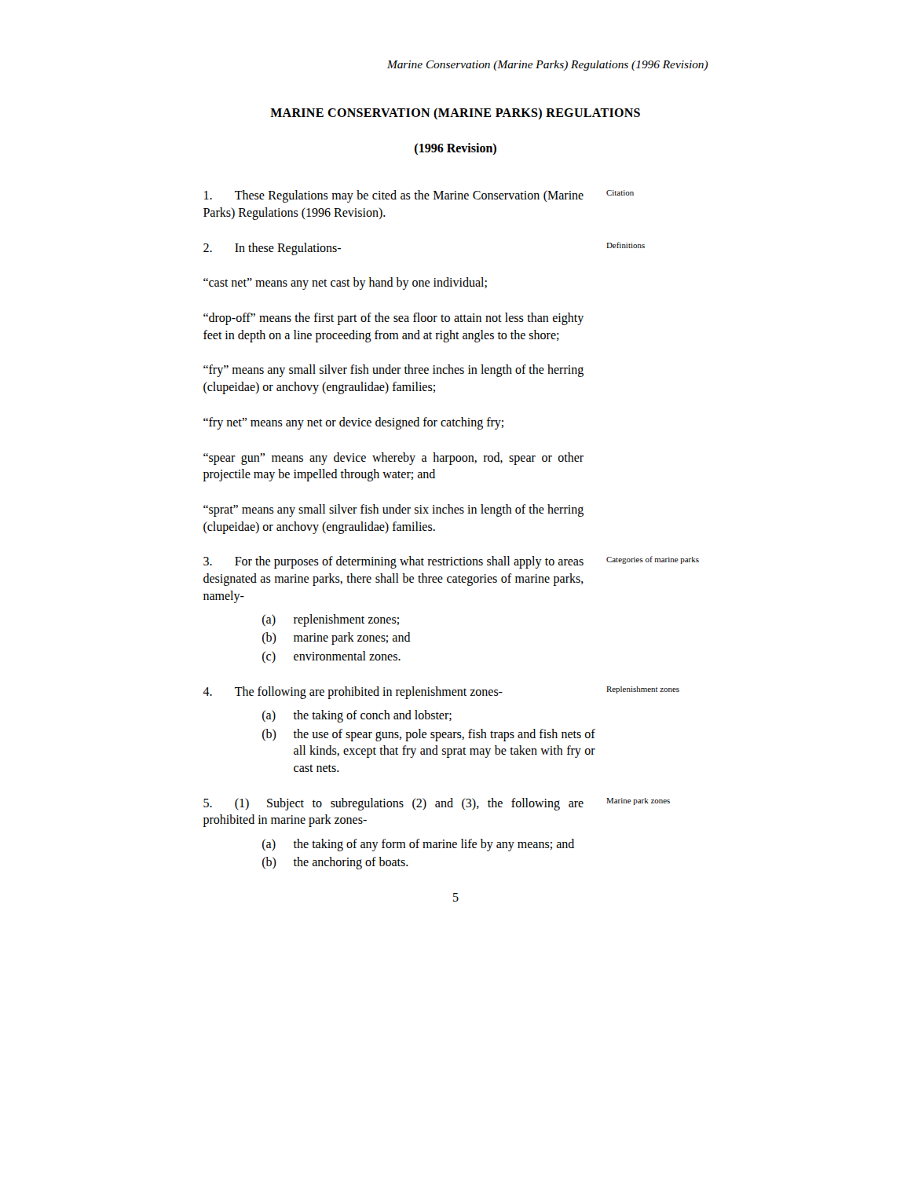Marine Conservation (Marine Parks) Regulations (1996 Revision)
MARINE CONSERVATION (MARINE PARKS) REGULATIONS
(1996 Revision)
1. These Regulations may be cited as the Marine Conservation (Marine Parks) Regulations (1996 Revision).
Citation
2. In these Regulations-
Definitions
“cast net” means any net cast by hand by one individual;
“drop-off” means the first part of the sea floor to attain not less than eighty feet in depth on a line proceeding from and at right angles to the shore;
“fry” means any small silver fish under three inches in length of the herring (clupeidae) or anchovy (engraulidae) families;
“fry net” means any net or device designed for catching fry;
“spear gun” means any device whereby a harpoon, rod, spear or other projectile may be impelled through water; and
“sprat” means any small silver fish under six inches in length of the herring (clupeidae) or anchovy (engraulidae) families.
3. For the purposes of determining what restrictions shall apply to areas designated as marine parks, there shall be three categories of marine parks, namely-
(a) replenishment zones;
(b) marine park zones; and
(c) environmental zones.
Categories of marine parks
4. The following are prohibited in replenishment zones-
(a) the taking of conch and lobster;
(b) the use of spear guns, pole spears, fish traps and fish nets of all kinds, except that fry and sprat may be taken with fry or cast nets.
Replenishment zones
5.(1) Subject to subregulations (2) and (3), the following are prohibited in marine park zones-
(a) the taking of any form of marine life by any means; and
(b) the anchoring of boats.
Marine park zones
5